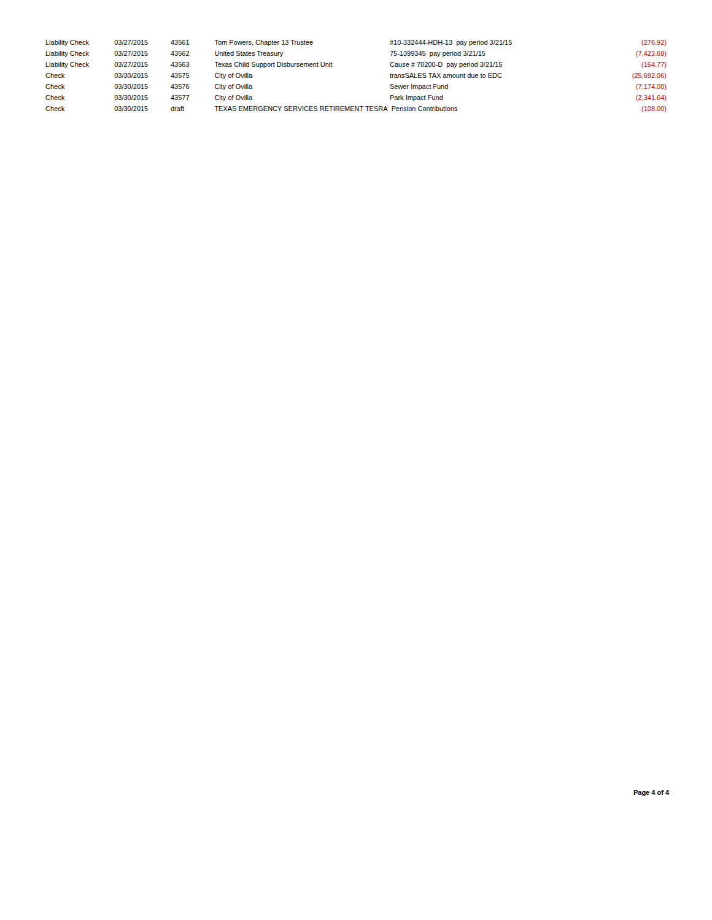| Liability Check | 03/27/2015 | 43561 | Tom Powers, Chapter 13 Trustee | #10-332444-HDH-13 pay period 3/21/15 | (276.92) |
| Liability Check | 03/27/2015 | 43562 | United States Treasury | 75-1399345 pay period 3/21/15 | (7,423.68) |
| Liability Check | 03/27/2015 | 43563 | Texas Child Support Disbursement Unit | Cause # 70200-D pay period 3/21/15 | (164.77) |
| Check | 03/30/2015 | 43575 | City of Ovilla | transSALES TAX amount due to EDC | (25,692.06) |
| Check | 03/30/2015 | 43576 | City of Ovilla | Sewer Impact Fund | (7,174.00) |
| Check | 03/30/2015 | 43577 | City of Ovilla | Park Impact Fund | (2,341.64) |
| Check | 03/30/2015 | draft | TEXAS EMERGENCY SERVICES RETIREMENT TESRA Pension Contributions | (108.00) |
Page 4 of 4